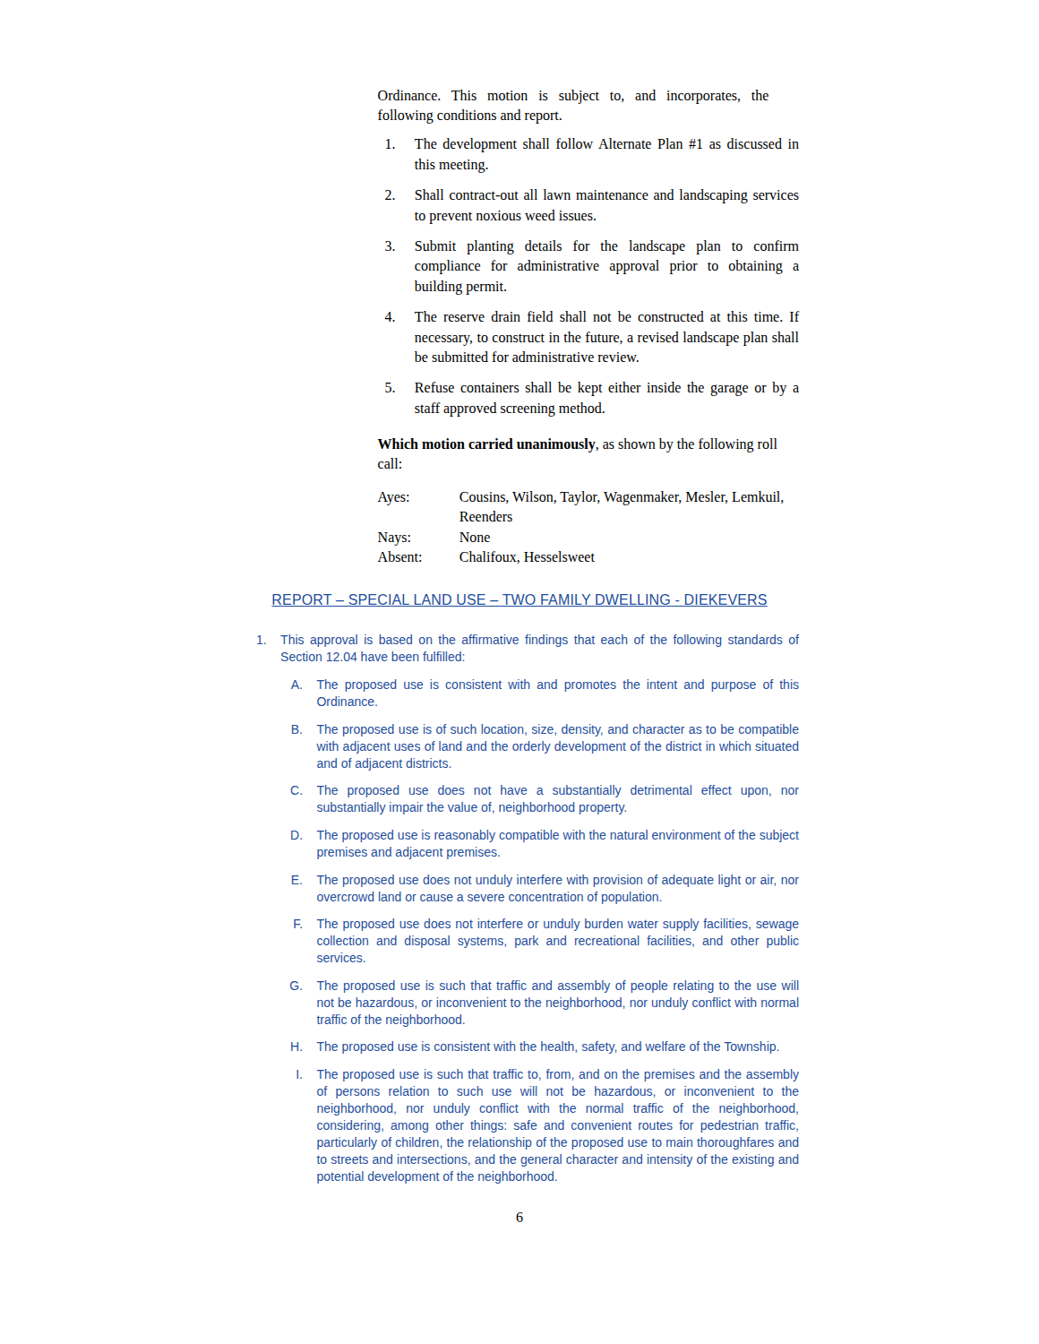Ordinance. This motion is subject to, and incorporates, the following conditions and report.
The development shall follow Alternate Plan #1 as discussed in this meeting.
Shall contract-out all lawn maintenance and landscaping services to prevent noxious weed issues.
Submit planting details for the landscape plan to confirm compliance for administrative approval prior to obtaining a building permit.
The reserve drain field shall not be constructed at this time. If necessary, to construct in the future, a revised landscape plan shall be submitted for administrative review.
Refuse containers shall be kept either inside the garage or by a staff approved screening method.
Which motion carried unanimously, as shown by the following roll call:
| Ayes: | Cousins, Wilson, Taylor, Wagenmaker, Mesler, Lemkuil, Reenders |
| Nays: | None |
| Absent: | Chalifoux, Hesselsweet |
REPORT – SPECIAL LAND USE – TWO FAMILY DWELLING - DIEKEVERS
This approval is based on the affirmative findings that each of the following standards of Section 12.04 have been fulfilled:
The proposed use is consistent with and promotes the intent and purpose of this Ordinance.
The proposed use is of such location, size, density, and character as to be compatible with adjacent uses of land and the orderly development of the district in which situated and of adjacent districts.
The proposed use does not have a substantially detrimental effect upon, nor substantially impair the value of, neighborhood property.
The proposed use is reasonably compatible with the natural environment of the subject premises and adjacent premises.
The proposed use does not unduly interfere with provision of adequate light or air, nor overcrowd land or cause a severe concentration of population.
The proposed use does not interfere or unduly burden water supply facilities, sewage collection and disposal systems, park and recreational facilities, and other public services.
The proposed use is such that traffic and assembly of people relating to the use will not be hazardous, or inconvenient to the neighborhood, nor unduly conflict with normal traffic of the neighborhood.
The proposed use is consistent with the health, safety, and welfare of the Township.
The proposed use is such that traffic to, from, and on the premises and the assembly of persons relation to such use will not be hazardous, or inconvenient to the neighborhood, nor unduly conflict with the normal traffic of the neighborhood, considering, among other things: safe and convenient routes for pedestrian traffic, particularly of children, the relationship of the proposed use to main thoroughfares and to streets and intersections, and the general character and intensity of the existing and potential development of the neighborhood.
6